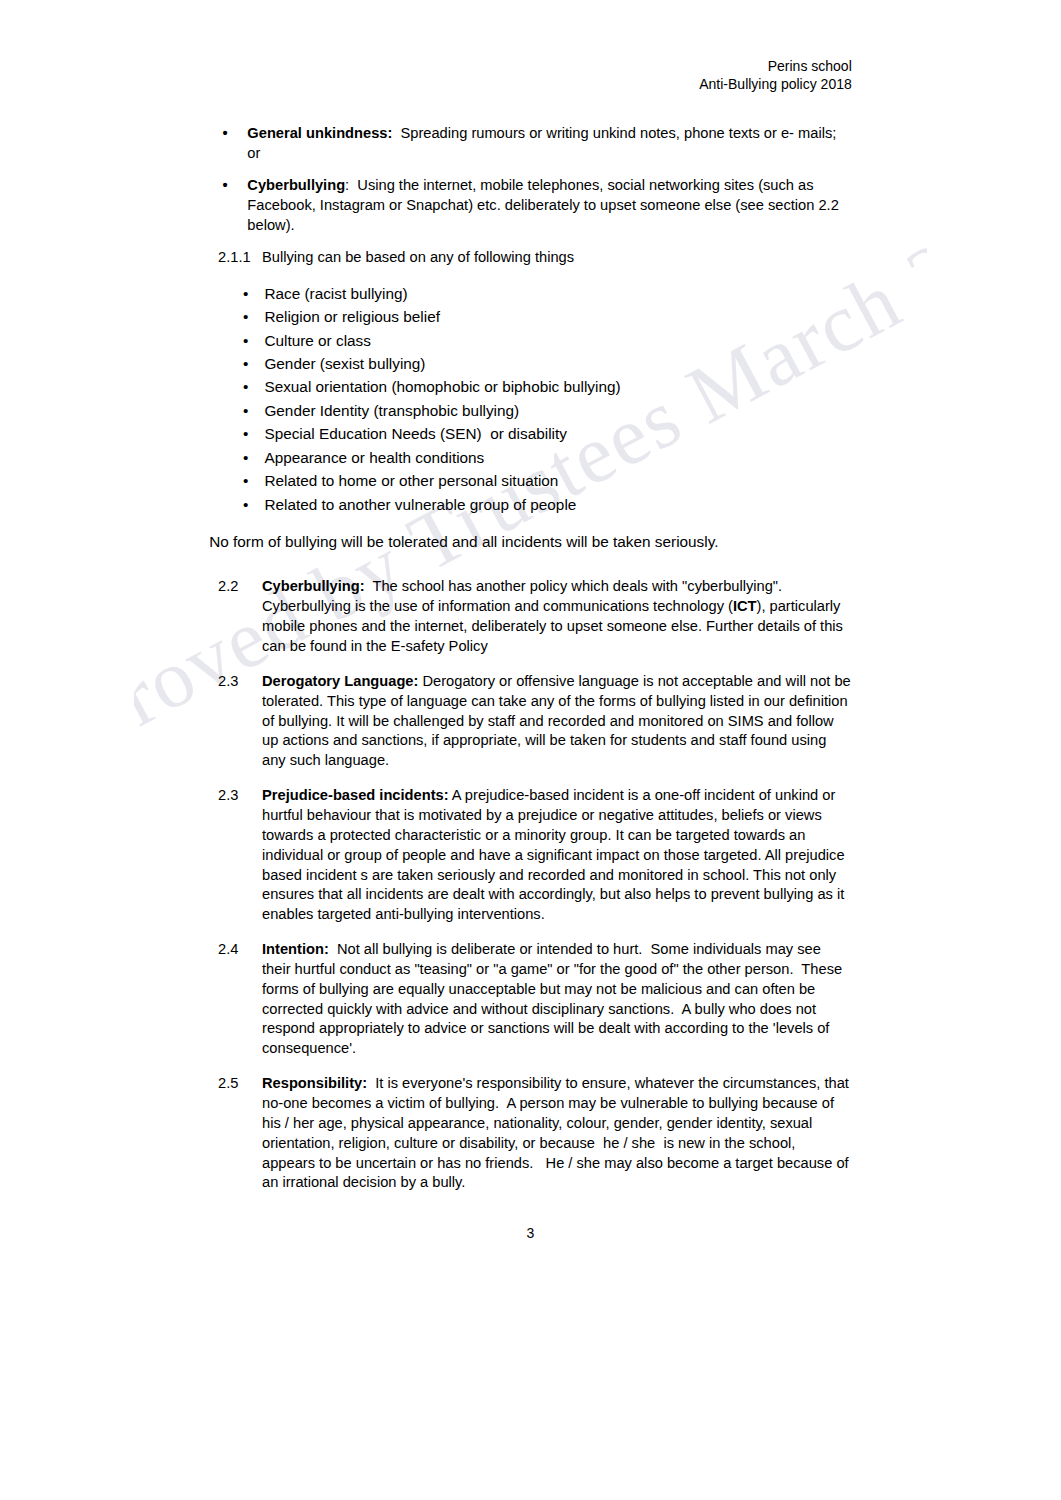Perins school
Anti-Bullying policy 2018
Approved by Trustees March 2018
General unkindness: Spreading rumours or writing unkind notes, phone texts or e- mails; or
Cyberbullying: Using the internet, mobile telephones, social networking sites (such as Facebook, Instagram or Snapchat) etc. deliberately to upset someone else (see section 2.2 below).
2.1.1
Bullying can be based on any of following things
Race (racist bullying)
Religion or religious belief
Culture or class
Gender (sexist bullying)
Sexual orientation (homophobic or biphobic bullying)
Gender Identity (transphobic bullying)
Special Education Needs (SEN) or disability
Appearance or health conditions
Related to home or other personal situation
Related to another vulnerable group of people
No form of bullying will be tolerated and all incidents will be taken seriously.
2.2
Cyberbullying: The school has another policy which deals with "cyberbullying". Cyberbullying is the use of information and communications technology (ICT), particularly mobile phones and the internet, deliberately to upset someone else. Further details of this can be found in the E-safety Policy
2.3
Derogatory Language: Derogatory or offensive language is not acceptable and will not be tolerated. This type of language can take any of the forms of bullying listed in our definition of bullying. It will be challenged by staff and recorded and monitored on SIMS and follow up actions and sanctions, if appropriate, will be taken for students and staff found using any such language.
2.3
Prejudice-based incidents: A prejudice-based incident is a one-off incident of unkind or hurtful behaviour that is motivated by a prejudice or negative attitudes, beliefs or views towards a protected characteristic or a minority group. It can be targeted towards an individual or group of people and have a significant impact on those targeted. All prejudice based incident s are taken seriously and recorded and monitored in school. This not only ensures that all incidents are dealt with accordingly, but also helps to prevent bullying as it enables targeted anti-bullying interventions.
2.4
Intention: Not all bullying is deliberate or intended to hurt. Some individuals may see their hurtful conduct as "teasing" or "a game" or "for the good of" the other person. These forms of bullying are equally unacceptable but may not be malicious and can often be corrected quickly with advice and without disciplinary sanctions. A bully who does not respond appropriately to advice or sanctions will be dealt with according to the 'levels of consequence'.
2.5
Responsibility: It is everyone's responsibility to ensure, whatever the circumstances, that no-one becomes a victim of bullying. A person may be vulnerable to bullying because of his / her age, physical appearance, nationality, colour, gender, gender identity, sexual orientation, religion, culture or disability, or because he / she is new in the school, appears to be uncertain or has no friends. He / she may also become a target because of an irrational decision by a bully.
3